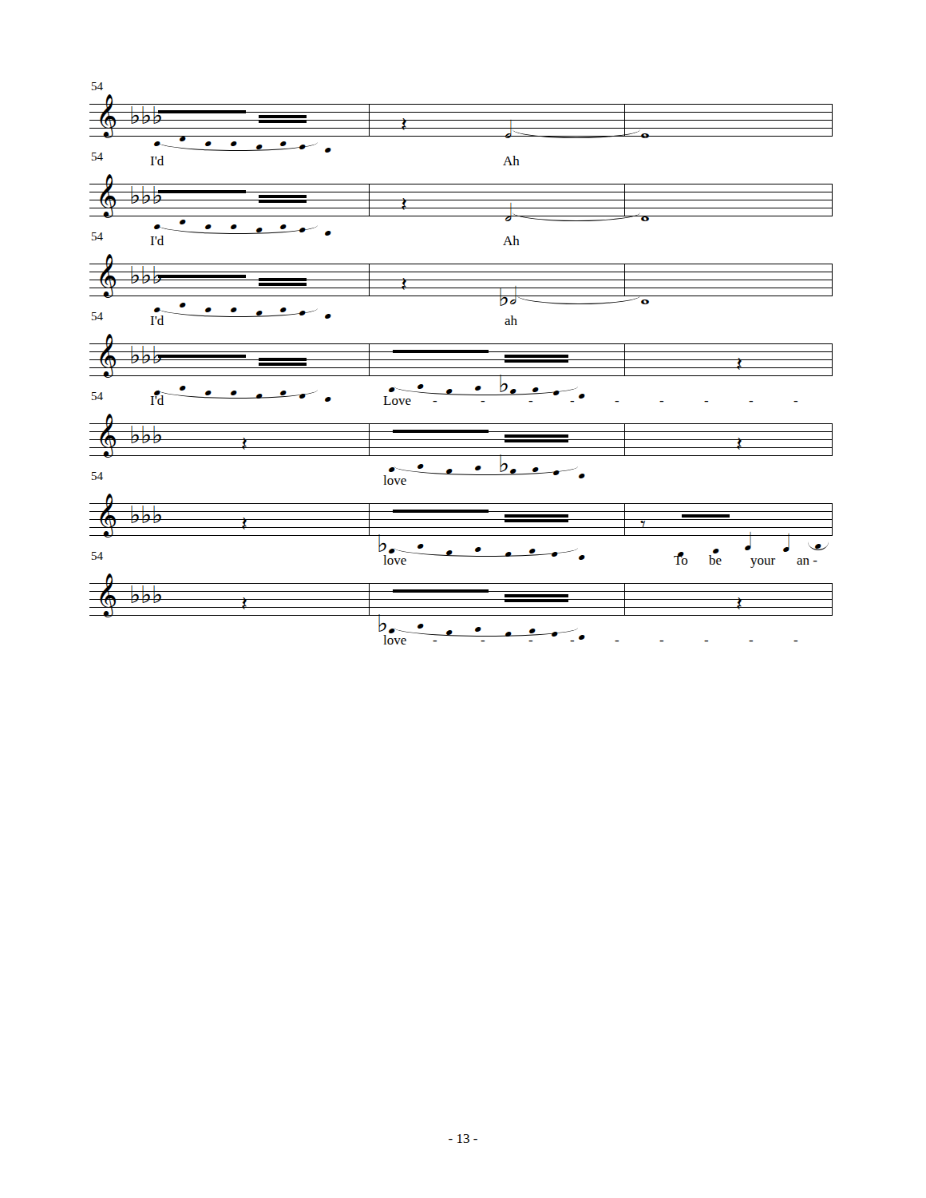54
𝄞
♭♭♭
𝅘
𝅘
𝅘
𝅘
𝅘
𝅘
𝅘
𝅘
𝄽
𝅗𝅥
𝅝
54
I'd
Ah
𝄞
♭♭♭
𝅘
𝅘
𝅘
𝅘
𝅘
𝅘
𝅘
𝅘
𝄽
𝅗𝅥
𝅝
54
I'd
Ah
𝄞
♭♭♭
𝅘
𝅘
𝅘
𝅘
𝅘
𝅘
𝅘
𝅘
𝄽
♭
𝅗𝅥
𝅝
54
I'd
ah
𝄞
♭♭♭
𝅘
𝅘
𝅘
𝅘
𝅘
𝅘
𝅘
𝅘
𝅘
𝅘
𝅘
𝅘
♭
𝅘
𝅘
𝅘
𝅘
𝄽
54
I'd
Love
-
-
-
-
-
-
-
-
-
𝄞
♭♭♭
𝄽
𝅘
𝅘
𝅘
𝅘
♭
𝅘
𝅘
𝅘
𝅘
𝄽
54
love
𝄞
♭♭♭
𝄽
♭
𝅘
𝅘
𝅘
𝅘
𝅘
𝅘
𝅘
𝅘
𝄾
𝅘
𝅘
𝅘𝅥
𝅘𝅥
𝅘
54
love
To
be
your
an -
𝄞
♭♭♭
𝄽
♭
𝅘
𝅘
𝅘
𝅘
𝅘
𝅘
𝅘
𝅘
𝄽
love
-
-
-
-
-
-
-
-
-
- 13 -